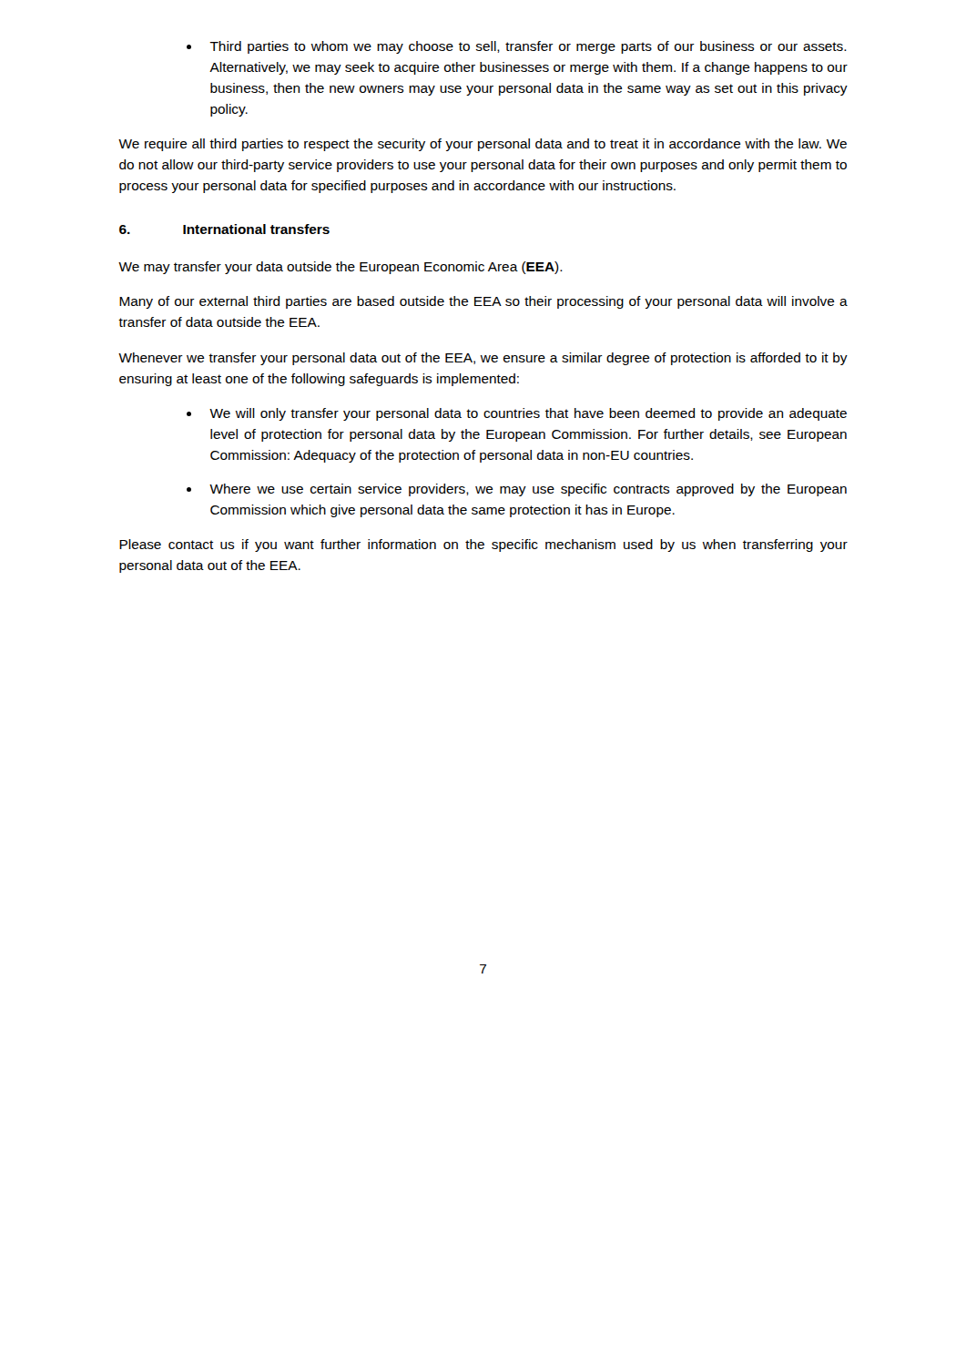Third parties to whom we may choose to sell, transfer or merge parts of our business or our assets. Alternatively, we may seek to acquire other businesses or merge with them. If a change happens to our business, then the new owners may use your personal data in the same way as set out in this privacy policy.
We require all third parties to respect the security of your personal data and to treat it in accordance with the law. We do not allow our third-party service providers to use your personal data for their own purposes and only permit them to process your personal data for specified purposes and in accordance with our instructions.
6. International transfers
We may transfer your data outside the European Economic Area (EEA).
Many of our external third parties are based outside the EEA so their processing of your personal data will involve a transfer of data outside the EEA.
Whenever we transfer your personal data out of the EEA, we ensure a similar degree of protection is afforded to it by ensuring at least one of the following safeguards is implemented:
We will only transfer your personal data to countries that have been deemed to provide an adequate level of protection for personal data by the European Commission. For further details, see European Commission: Adequacy of the protection of personal data in non-EU countries.
Where we use certain service providers, we may use specific contracts approved by the European Commission which give personal data the same protection it has in Europe.
Please contact us if you want further information on the specific mechanism used by us when transferring your personal data out of the EEA.
7